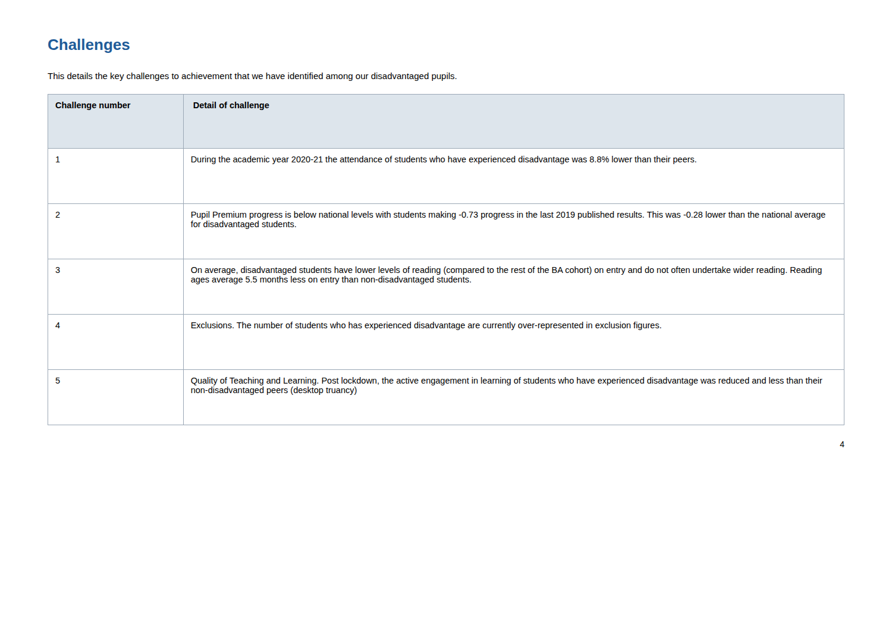Challenges
This details the key challenges to achievement that we have identified among our disadvantaged pupils.
| Challenge number | Detail of challenge |
| --- | --- |
| 1 | During the academic year 2020-21 the attendance of students who have experienced disadvantage was 8.8% lower than their peers. |
| 2 | Pupil Premium progress is below national levels with students making -0.73 progress in the last 2019 published results. This was -0.28 lower than the national average for disadvantaged students. |
| 3 | On average, disadvantaged students have lower levels of reading (compared to the rest of the BA cohort) on entry and do not often undertake wider reading. Reading ages average 5.5 months less on entry than non-disadvantaged students. |
| 4 | Exclusions. The number of students who has experienced disadvantage are currently over-represented in exclusion figures. |
| 5 | Quality of Teaching and Learning. Post lockdown, the active engagement in learning of students who have experienced disadvantage was reduced and less than their non-disadvantaged peers (desktop truancy) |
4